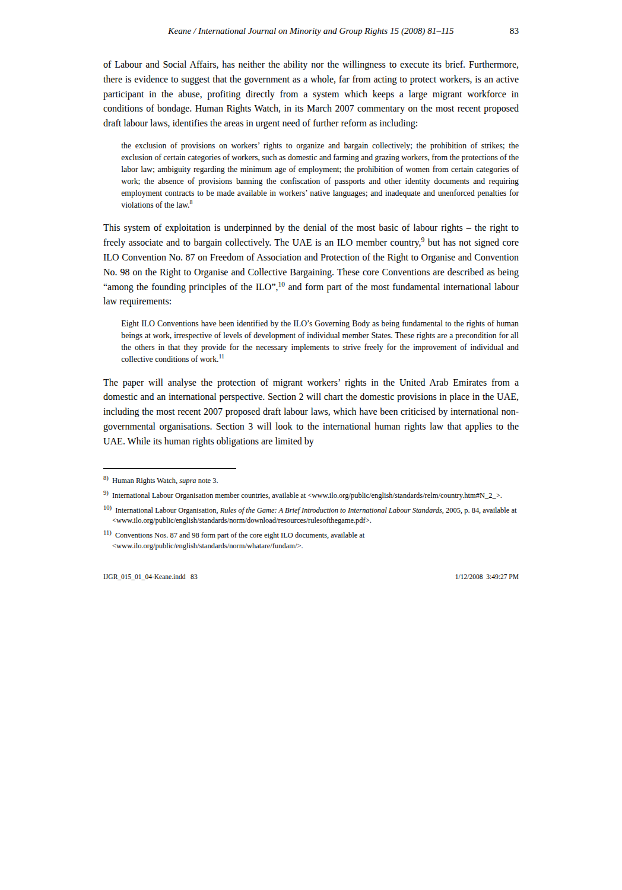Keane / International Journal on Minority and Group Rights 15 (2008) 81–115 83
of Labour and Social Affairs, has neither the ability nor the willingness to execute its brief. Furthermore, there is evidence to suggest that the government as a whole, far from acting to protect workers, is an active participant in the abuse, profiting directly from a system which keeps a large migrant workforce in conditions of bondage. Human Rights Watch, in its March 2007 commentary on the most recent proposed draft labour laws, identifies the areas in urgent need of further reform as including:
the exclusion of provisions on workers’ rights to organize and bargain collectively; the prohibition of strikes; the exclusion of certain categories of workers, such as domestic and farming and grazing workers, from the protections of the labor law; ambiguity regarding the minimum age of employment; the prohibition of women from certain categories of work; the absence of provisions banning the confiscation of passports and other identity documents and requiring employment contracts to be made available in workers’ native languages; and inadequate and unenforced penalties for violations of the law.8
This system of exploitation is underpinned by the denial of the most basic of labour rights – the right to freely associate and to bargain collectively. The UAE is an ILO member country,9 but has not signed core ILO Convention No. 87 on Freedom of Association and Protection of the Right to Organise and Convention No. 98 on the Right to Organise and Collective Bargaining. These core Conventions are described as being “among the founding principles of the ILO”,10 and form part of the most fundamental international labour law requirements:
Eight ILO Conventions have been identified by the ILO’s Governing Body as being fundamental to the rights of human beings at work, irrespective of levels of development of individual member States. These rights are a precondition for all the others in that they provide for the necessary implements to strive freely for the improvement of individual and collective conditions of work.11
The paper will analyse the protection of migrant workers’ rights in the United Arab Emirates from a domestic and an international perspective. Section 2 will chart the domestic provisions in place in the UAE, including the most recent 2007 proposed draft labour laws, which have been criticised by international non-governmental organisations. Section 3 will look to the international human rights law that applies to the UAE. While its human rights obligations are limited by
8) Human Rights Watch, supra note 3.
9) International Labour Organisation member countries, available at <www.ilo.org/public/english/standards/relm/country.htm#N_2_>.
10) International Labour Organisation, Rules of the Game: A Brief Introduction to International Labour Standards, 2005, p. 84, available at <www.ilo.org/public/english/standards/norm/download/resources/rulesofthegame.pdf>.
11) Conventions Nos. 87 and 98 form part of the core eight ILO documents, available at <www.ilo.org/public/english/standards/norm/whatare/fundam/>.
IJGR_015_01_04-Keane.indd 83 1/12/2008 3:49:27 PM